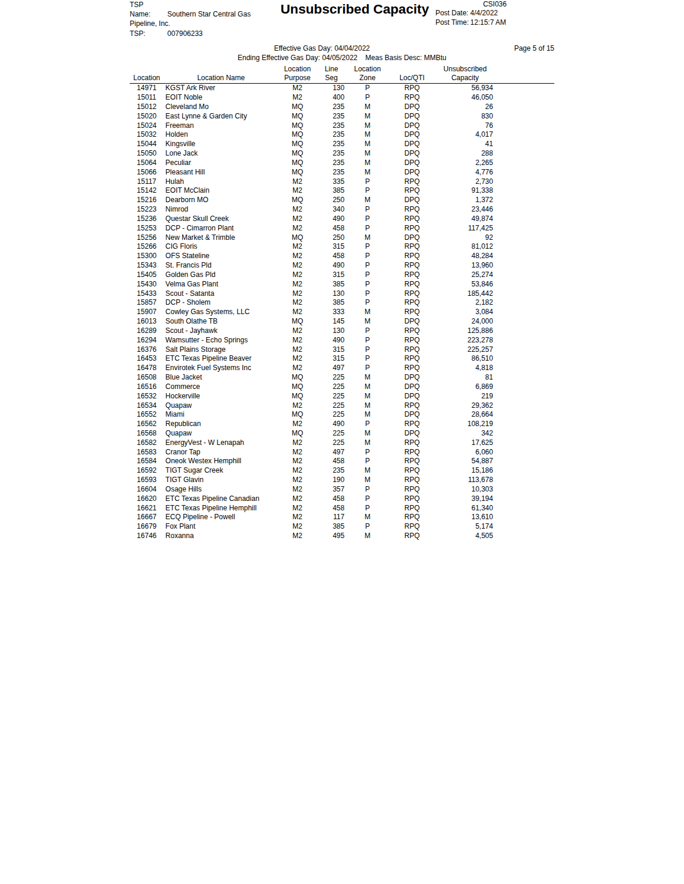| TSP Name: Southern Star Central Gas Pipeline, Inc. TSP: 007906233 | Unsubscribed Capacity | CSI036 Post Date: 4/4/2022 Post Time: 12:15:7 AM |
Page 5 of 15 Effective Gas Day: 04/04/2022
Ending Effective Gas Day: 04/05/2022 Meas Basis Desc: MMBtu
| | | Location | Line | Location | | Unsubscribed | |
| --- | --- | --- | --- | --- | --- | --- | --- |
| Location | Location Name | Purpose | Seg | Zone | Loc/QTI | Capacity | |
| 14971 | KGST Ark River | M2 | 130 | P | RPQ | 56,934 | |
| 15011 | EOIT Noble | M2 | 400 | P | RPQ | 46,050 | |
| 15012 | Cleveland Mo | MQ | 235 | M | DPQ | 26 | |
| 15020 | East Lynne & Garden City | MQ | 235 | M | DPQ | 830 | |
| 15024 | Freeman | MQ | 235 | M | DPQ | 76 | |
| 15032 | Holden | MQ | 235 | M | DPQ | 4,017 | |
| 15044 | Kingsville | MQ | 235 | M | DPQ | 41 | |
| 15050 | Lone Jack | MQ | 235 | M | DPQ | 288 | |
| 15064 | Peculiar | MQ | 235 | M | DPQ | 2,265 | |
| 15066 | Pleasant Hill | MQ | 235 | M | DPQ | 4,776 | |
| 15117 | Hulah | M2 | 335 | P | RPQ | 2,730 | |
| 15142 | EOIT McClain | M2 | 385 | P | RPQ | 91,338 | |
| 15216 | Dearborn MO | MQ | 250 | M | DPQ | 1,372 | |
| 15223 | Nimrod | M2 | 340 | P | RPQ | 23,446 | |
| 15236 | Questar Skull Creek | M2 | 490 | P | RPQ | 49,874 | |
| 15253 | DCP - Cimarron Plant | M2 | 458 | P | RPQ | 117,425 | |
| 15256 | New Market & Trimble | MQ | 250 | M | DPQ | 92 | |
| 15266 | CIG Floris | M2 | 315 | P | RPQ | 81,012 | |
| 15300 | OFS Stateline | M2 | 458 | P | RPQ | 48,284 | |
| 15343 | St. Francis Pld | M2 | 490 | P | RPQ | 13,960 | |
| 15405 | Golden Gas Pld | M2 | 315 | P | RPQ | 25,274 | |
| 15430 | Velma Gas Plant | M2 | 385 | P | RPQ | 53,846 | |
| 15433 | Scout - Satanta | M2 | 130 | P | RPQ | 185,442 | |
| 15857 | DCP - Sholem | M2 | 385 | P | RPQ | 2,182 | |
| 15907 | Cowley Gas Systems, LLC | M2 | 333 | M | RPQ | 3,084 | |
| 16013 | South Olathe TB | MQ | 145 | M | DPQ | 24,000 | |
| 16289 | Scout - Jayhawk | M2 | 130 | P | RPQ | 125,886 | |
| 16294 | Wamsutter - Echo Springs | M2 | 490 | P | RPQ | 223,278 | |
| 16376 | Salt Plains Storage | M2 | 315 | P | RPQ | 225,257 | |
| 16453 | ETC Texas Pipeline Beaver | M2 | 315 | P | RPQ | 86,510 | |
| 16478 | Envirotek Fuel Systems Inc | M2 | 497 | P | RPQ | 4,818 | |
| 16508 | Blue Jacket | MQ | 225 | M | DPQ | 81 | |
| 16516 | Commerce | MQ | 225 | M | DPQ | 6,869 | |
| 16532 | Hockerville | MQ | 225 | M | DPQ | 219 | |
| 16534 | Quapaw | M2 | 225 | M | RPQ | 29,362 | |
| 16552 | Miami | MQ | 225 | M | DPQ | 28,664 | |
| 16562 | Republican | M2 | 490 | P | RPQ | 108,219 | |
| 16568 | Quapaw | MQ | 225 | M | DPQ | 342 | |
| 16582 | EnergyVest - W Lenapah | M2 | 225 | M | RPQ | 17,625 | |
| 16583 | Cranor Tap | M2 | 497 | P | RPQ | 6,060 | |
| 16584 | Oneok Westex Hemphill | M2 | 458 | P | RPQ | 54,887 | |
| 16592 | TIGT Sugar Creek | M2 | 235 | M | RPQ | 15,186 | |
| 16593 | TIGT Glavin | M2 | 190 | M | RPQ | 113,678 | |
| 16604 | Osage Hills | M2 | 357 | P | RPQ | 10,303 | |
| 16620 | ETC Texas Pipeline Canadian | M2 | 458 | P | RPQ | 39,194 | |
| 16621 | ETC Texas Pipeline Hemphill | M2 | 458 | P | RPQ | 61,340 | |
| 16667 | ECQ Pipeline - Powell | M2 | 117 | M | RPQ | 13,610 | |
| 16679 | Fox Plant | M2 | 385 | P | RPQ | 5,174 | |
| 16746 | Roxanna | M2 | 495 | M | RPQ | 4,505 | |